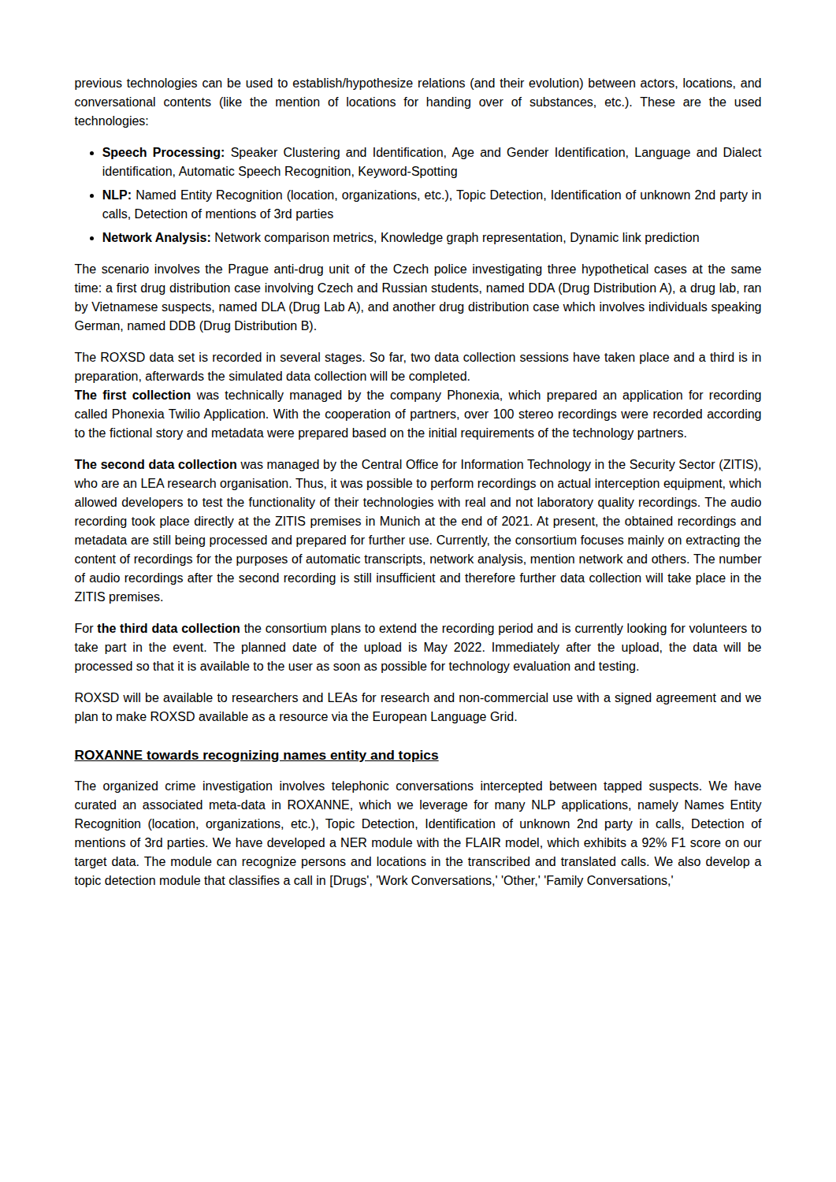previous technologies can be used to establish/hypothesize relations (and their evolution) between actors, locations, and conversational contents (like the mention of locations for handing over of substances, etc.). These are the used technologies:
Speech Processing: Speaker Clustering and Identification, Age and Gender Identification, Language and Dialect identification, Automatic Speech Recognition, Keyword-Spotting
NLP: Named Entity Recognition (location, organizations, etc.), Topic Detection, Identification of unknown 2nd party in calls, Detection of mentions of 3rd parties
Network Analysis: Network comparison metrics, Knowledge graph representation, Dynamic link prediction
The scenario involves the Prague anti-drug unit of the Czech police investigating three hypothetical cases at the same time: a first drug distribution case involving Czech and Russian students, named DDA (Drug Distribution A), a drug lab, ran by Vietnamese suspects, named DLA (Drug Lab A), and another drug distribution case which involves individuals speaking German, named DDB (Drug Distribution B).
The ROXSD data set is recorded in several stages. So far, two data collection sessions have taken place and a third is in preparation, afterwards the simulated data collection will be completed.
The first collection was technically managed by the company Phonexia, which prepared an application for recording called Phonexia Twilio Application. With the cooperation of partners, over 100 stereo recordings were recorded according to the fictional story and metadata were prepared based on the initial requirements of the technology partners.
The second data collection was managed by the Central Office for Information Technology in the Security Sector (ZITIS), who are an LEA research organisation. Thus, it was possible to perform recordings on actual interception equipment, which allowed developers to test the functionality of their technologies with real and not laboratory quality recordings. The audio recording took place directly at the ZITIS premises in Munich at the end of 2021. At present, the obtained recordings and metadata are still being processed and prepared for further use. Currently, the consortium focuses mainly on extracting the content of recordings for the purposes of automatic transcripts, network analysis, mention network and others. The number of audio recordings after the second recording is still insufficient and therefore further data collection will take place in the ZITIS premises.
For the third data collection the consortium plans to extend the recording period and is currently looking for volunteers to take part in the event. The planned date of the upload is May 2022. Immediately after the upload, the data will be processed so that it is available to the user as soon as possible for technology evaluation and testing.
ROXSD will be available to researchers and LEAs for research and non-commercial use with a signed agreement and we plan to make ROXSD available as a resource via the European Language Grid.
ROXANNE towards recognizing names entity and topics
The organized crime investigation involves telephonic conversations intercepted between tapped suspects. We have curated an associated meta-data in ROXANNE, which we leverage for many NLP applications, namely Names Entity Recognition (location, organizations, etc.), Topic Detection, Identification of unknown 2nd party in calls, Detection of mentions of 3rd parties. We have developed a NER module with the FLAIR model, which exhibits a 92% F1 score on our target data. The module can recognize persons and locations in the transcribed and translated calls. We also develop a topic detection module that classifies a call in [Drugs', 'Work Conversations,' 'Other,' 'Family Conversations,'